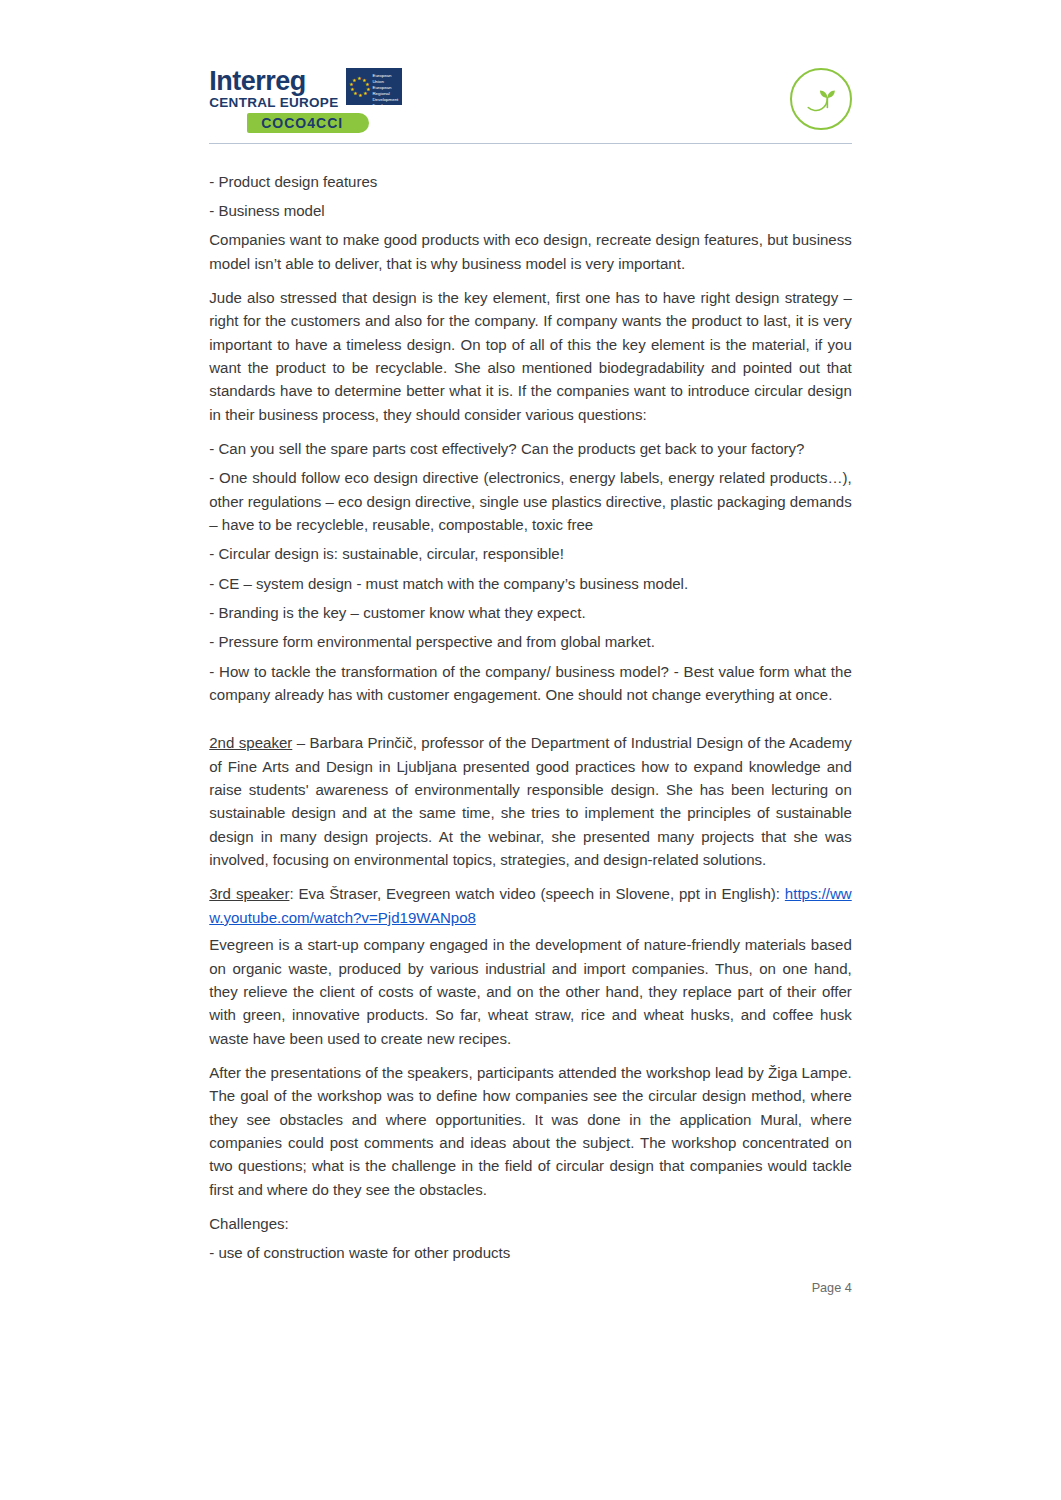Interreg
CENTRAL EUROPE
★ ★ ★ ★ ★ ★ ★ ★ ★ ★
European Union
European Regional
Development Fund
COCO4CCI
- Product design features
- Business model
Companies want to make good products with eco design, recreate design features, but business model isn’t able to deliver, that is why business model is very important.
Jude also stressed that design is the key element, first one has to have right design strategy – right for the customers and also for the company. If company wants the product to last, it is very important to have a timeless design. On top of all of this the key element is the material, if you want the product to be recyclable. She also mentioned biodegradability and pointed out that standards have to determine better what it is. If the companies want to introduce circular design in their business process, they should consider various questions:
- Can you sell the spare parts cost effectively? Can the products get back to your factory?
- One should follow eco design directive (electronics, energy labels, energy related products…), other regulations – eco design directive, single use plastics directive, plastic packaging demands – have to be recycleble, reusable, compostable, toxic free
- Circular design is: sustainable, circular, responsible!
- CE – system design - must match with the company’s business model.
- Branding is the key – customer know what they expect.
- Pressure form environmental perspective and from global market.
- How to tackle the transformation of the company/ business model? - Best value form what the company already has with customer engagement. One should not change everything at once.
2nd speaker – Barbara Prinčič, professor of the Department of Industrial Design of the Academy of Fine Arts and Design in Ljubljana presented good practices how to expand knowledge and raise students' awareness of environmentally responsible design. She has been lecturing on sustainable design and at the same time, she tries to implement the principles of sustainable design in many design projects. At the webinar, she presented many projects that she was involved, focusing on environmental topics, strategies, and design-related solutions.
3rd speaker: Eva Štraser, Evegreen watch video (speech in Slovene, ppt in English): https://www.youtube.com/watch?v=Pjd19WANpo8
Evegreen is a start-up company engaged in the development of nature-friendly materials based on organic waste, produced by various industrial and import companies. Thus, on one hand, they relieve the client of costs of waste, and on the other hand, they replace part of their offer with green, innovative products. So far, wheat straw, rice and wheat husks, and coffee husk waste have been used to create new recipes.
After the presentations of the speakers, participants attended the workshop lead by Žiga Lampe. The goal of the workshop was to define how companies see the circular design method, where they see obstacles and where opportunities. It was done in the application Mural, where companies could post comments and ideas about the subject. The workshop concentrated on two questions; what is the challenge in the field of circular design that companies would tackle first and where do they see the obstacles.
Challenges:
- use of construction waste for other products
Page 4